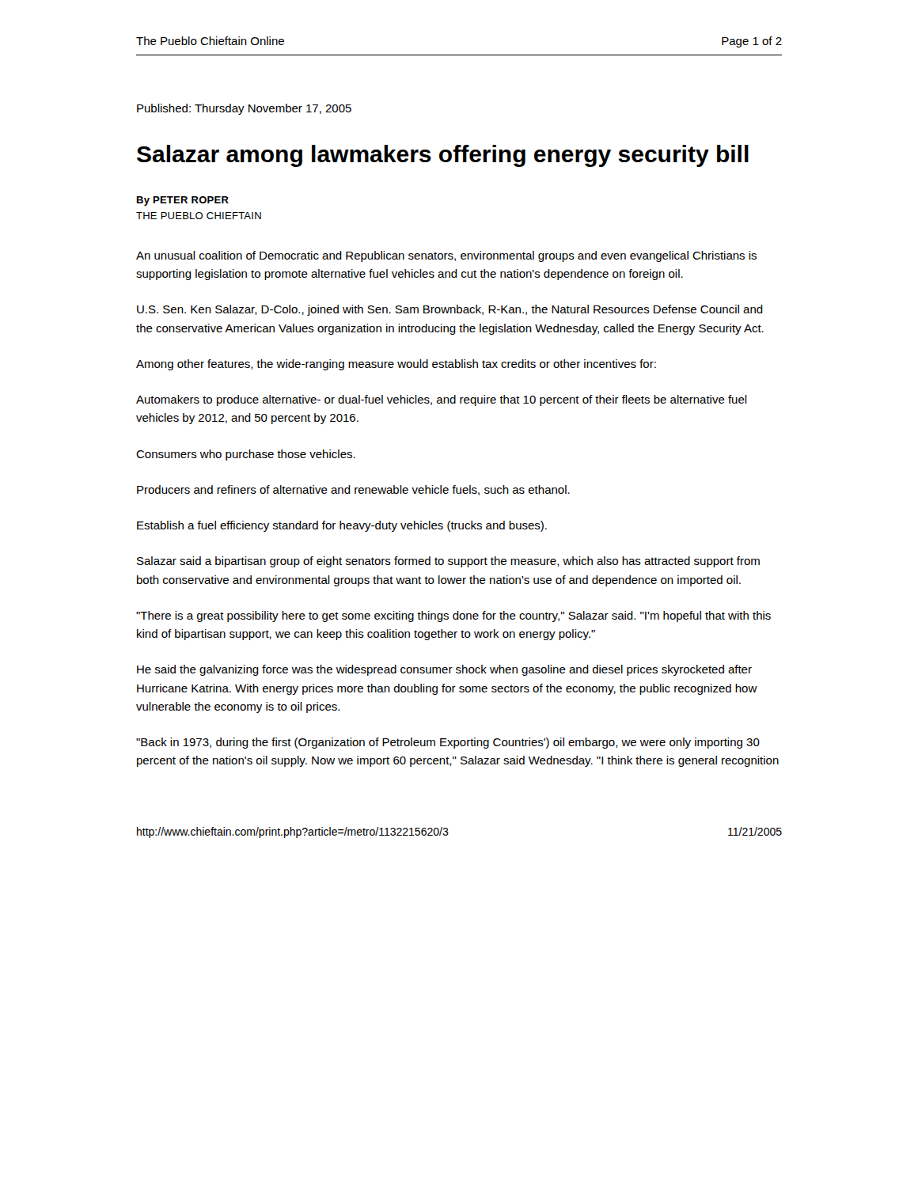The Pueblo Chieftain Online Page 1 of 2
Published: Thursday November 17, 2005
Salazar among lawmakers offering energy security bill
By PETER ROPER
THE PUEBLO CHIEFTAIN
An unusual coalition of Democratic and Republican senators, environmental groups and even evangelical Christians is supporting legislation to promote alternative fuel vehicles and cut the nation's dependence on foreign oil.
U.S. Sen. Ken Salazar, D-Colo., joined with Sen. Sam Brownback, R-Kan., the Natural Resources Defense Council and the conservative American Values organization in introducing the legislation Wednesday, called the Energy Security Act.
Among other features, the wide-ranging measure would establish tax credits or other incentives for:
Automakers to produce alternative- or dual-fuel vehicles, and require that 10 percent of their fleets be alternative fuel vehicles by 2012, and 50 percent by 2016.
Consumers who purchase those vehicles.
Producers and refiners of alternative and renewable vehicle fuels, such as ethanol.
Establish a fuel efficiency standard for heavy-duty vehicles (trucks and buses).
Salazar said a bipartisan group of eight senators formed to support the measure, which also has attracted support from both conservative and environmental groups that want to lower the nation's use of and dependence on imported oil.
"There is a great possibility here to get some exciting things done for the country," Salazar said. "I'm hopeful that with this kind of bipartisan support, we can keep this coalition together to work on energy policy."
He said the galvanizing force was the widespread consumer shock when gasoline and diesel prices skyrocketed after Hurricane Katrina. With energy prices more than doubling for some sectors of the economy, the public recognized how vulnerable the economy is to oil prices.
"Back in 1973, during the first (Organization of Petroleum Exporting Countries') oil embargo, we were only importing 30 percent of the nation's oil supply. Now we import 60 percent," Salazar said Wednesday. "I think there is general recognition
http://www.chieftain.com/print.php?article=/metro/1132215620/3 11/21/2005